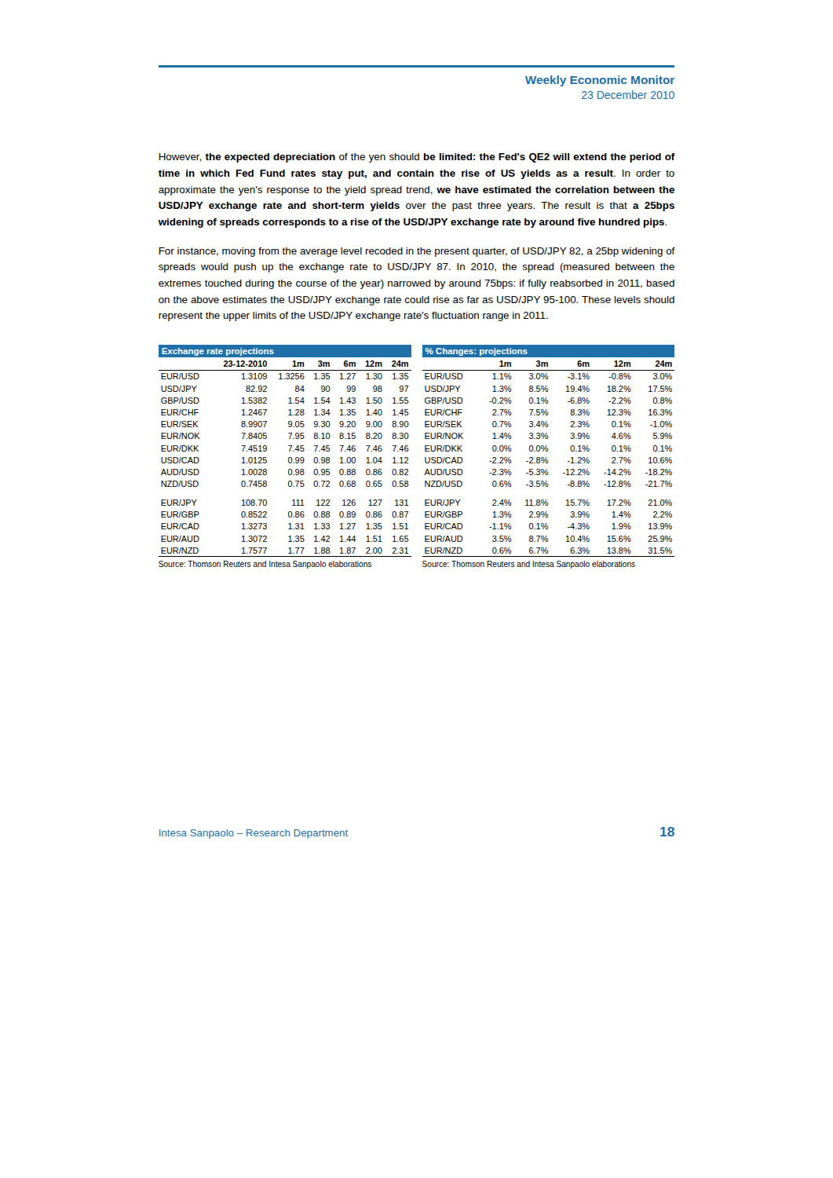Weekly Economic Monitor
23 December 2010
However, the expected depreciation of the yen should be limited: the Fed's QE2 will extend the period of time in which Fed Fund rates stay put, and contain the rise of US yields as a result. In order to approximate the yen's response to the yield spread trend, we have estimated the correlation between the USD/JPY exchange rate and short-term yields over the past three years. The result is that a 25bps widening of spreads corresponds to a rise of the USD/JPY exchange rate by around five hundred pips.
For instance, moving from the average level recoded in the present quarter, of USD/JPY 82, a 25bp widening of spreads would push up the exchange rate to USD/JPY 87. In 2010, the spread (measured between the extremes touched during the course of the year) narrowed by around 75bps: if fully reabsorbed in 2011, based on the above estimates the USD/JPY exchange rate could rise as far as USD/JPY 95-100. These levels should represent the upper limits of the USD/JPY exchange rate's fluctuation range in 2011.
Exchange rate projections
| | 23-12-2010 | 1m | 3m | 6m | 12m | 24m |
| --- | --- | --- | --- | --- | --- | --- |
| EUR/USD | 1.3109 | 1.3256 | 1.35 | 1.27 | 1.30 | 1.35 |
| USD/JPY | 82.92 | 84 | 90 | 99 | 98 | 97 |
| GBP/USD | 1.5382 | 1.54 | 1.54 | 1.43 | 1.50 | 1.55 |
| EUR/CHF | 1.2467 | 1.28 | 1.34 | 1.35 | 1.40 | 1.45 |
| EUR/SEK | 8.9907 | 9.05 | 9.30 | 9.20 | 9.00 | 8.90 |
| EUR/NOK | 7.8405 | 7.95 | 8.10 | 8.15 | 8.20 | 8.30 |
| EUR/DKK | 7.4519 | 7.45 | 7.45 | 7.46 | 7.46 | 7.46 |
| USD/CAD | 1.0125 | 0.99 | 0.98 | 1.00 | 1.04 | 1.12 |
| AUD/USD | 1.0028 | 0.98 | 0.95 | 0.88 | 0.86 | 0.82 |
| NZD/USD | 0.7458 | 0.75 | 0.72 | 0.68 | 0.65 | 0.58 |
| EUR/JPY | 108.70 | 111 | 122 | 126 | 127 | 131 |
| EUR/GBP | 0.8522 | 0.86 | 0.88 | 0.89 | 0.86 | 0.87 |
| EUR/CAD | 1.3273 | 1.31 | 1.33 | 1.27 | 1.35 | 1.51 |
| EUR/AUD | 1.3072 | 1.35 | 1.42 | 1.44 | 1.51 | 1.65 |
| EUR/NZD | 1.7577 | 1.77 | 1.88 | 1.87 | 2.00 | 2.31 |
Source: Thomson Reuters and Intesa Sanpaolo elaborations
% Changes: projections
| | 1m | 3m | 6m | 12m | 24m |
| --- | --- | --- | --- | --- | --- |
| EUR/USD | 1.1% | 3.0% | -3.1% | -0.8% | 3.0% |
| USD/JPY | 1.3% | 8.5% | 19.4% | 18.2% | 17.5% |
| GBP/USD | -0.2% | 0.1% | -6.8% | -2.2% | 0.8% |
| EUR/CHF | 2.7% | 7.5% | 8.3% | 12.3% | 16.3% |
| EUR/SEK | 0.7% | 3.4% | 2.3% | 0.1% | -1.0% |
| EUR/NOK | 1.4% | 3.3% | 3.9% | 4.6% | 5.9% |
| EUR/DKK | 0.0% | 0.0% | 0.1% | 0.1% | 0.1% |
| USD/CAD | -2.2% | -2.8% | -1.2% | 2.7% | 10.6% |
| AUD/USD | -2.3% | -5.3% | -12.2% | -14.2% | -18.2% |
| NZD/USD | 0.6% | -3.5% | -8.8% | -12.8% | -21.7% |
| EUR/JPY | 2.4% | 11.8% | 15.7% | 17.2% | 21.0% |
| EUR/GBP | 1.3% | 2.9% | 3.9% | 1.4% | 2.2% |
| EUR/CAD | -1.1% | 0.1% | -4.3% | 1.9% | 13.9% |
| EUR/AUD | 3.5% | 8.7% | 10.4% | 15.6% | 25.9% |
| EUR/NZD | 0.6% | 6.7% | 6.3% | 13.8% | 31.5% |
Source: Thomson Reuters and Intesa Sanpaolo elaborations
Intesa Sanpaolo – Research Department
18